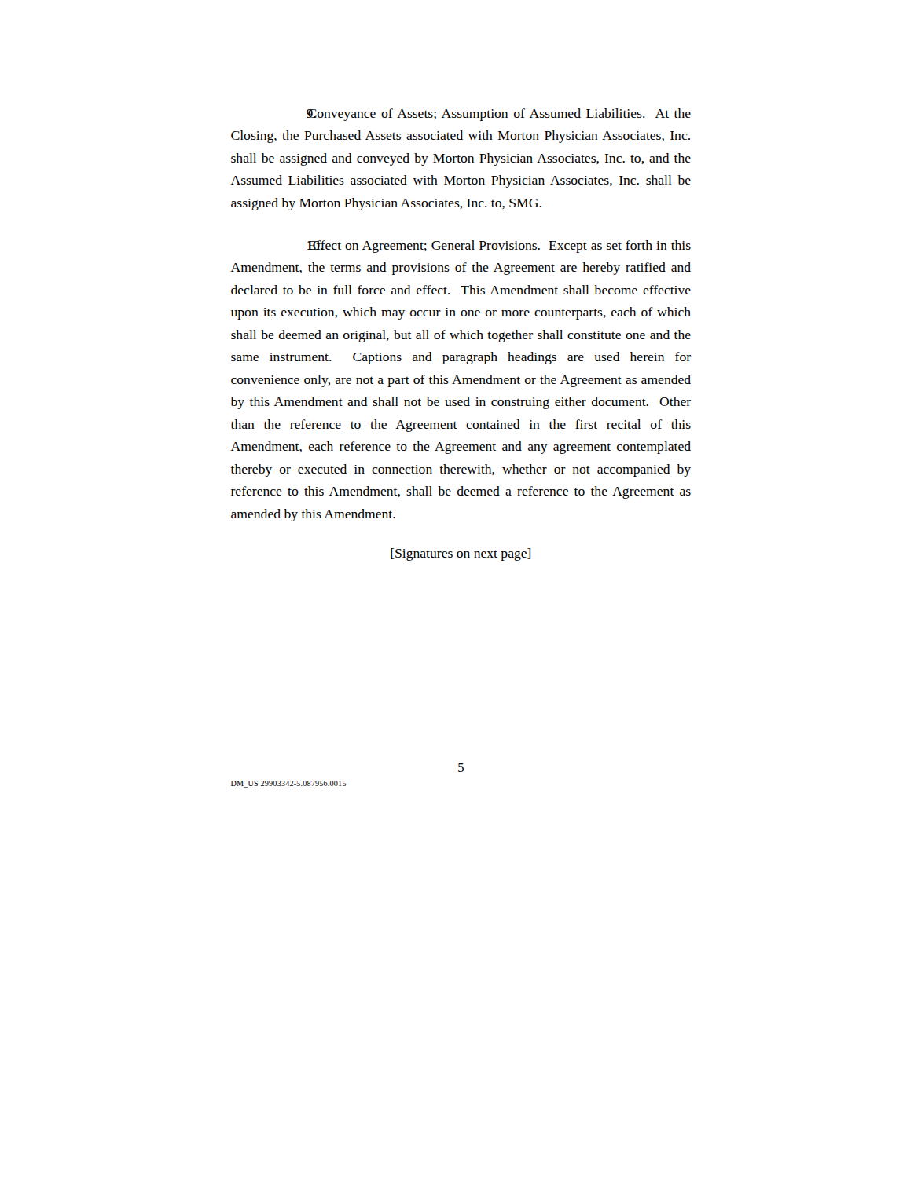9. Conveyance of Assets; Assumption of Assumed Liabilities. At the Closing, the Purchased Assets associated with Morton Physician Associates, Inc. shall be assigned and conveyed by Morton Physician Associates, Inc. to, and the Assumed Liabilities associated with Morton Physician Associates, Inc. shall be assigned by Morton Physician Associates, Inc. to, SMG.
10. Effect on Agreement; General Provisions. Except as set forth in this Amendment, the terms and provisions of the Agreement are hereby ratified and declared to be in full force and effect. This Amendment shall become effective upon its execution, which may occur in one or more counterparts, each of which shall be deemed an original, but all of which together shall constitute one and the same instrument. Captions and paragraph headings are used herein for convenience only, are not a part of this Amendment or the Agreement as amended by this Amendment and shall not be used in construing either document. Other than the reference to the Agreement contained in the first recital of this Amendment, each reference to the Agreement and any agreement contemplated thereby or executed in connection therewith, whether or not accompanied by reference to this Amendment, shall be deemed a reference to the Agreement as amended by this Amendment.
[Signatures on next page]
5
DM_US 29903342-5.087956.0015